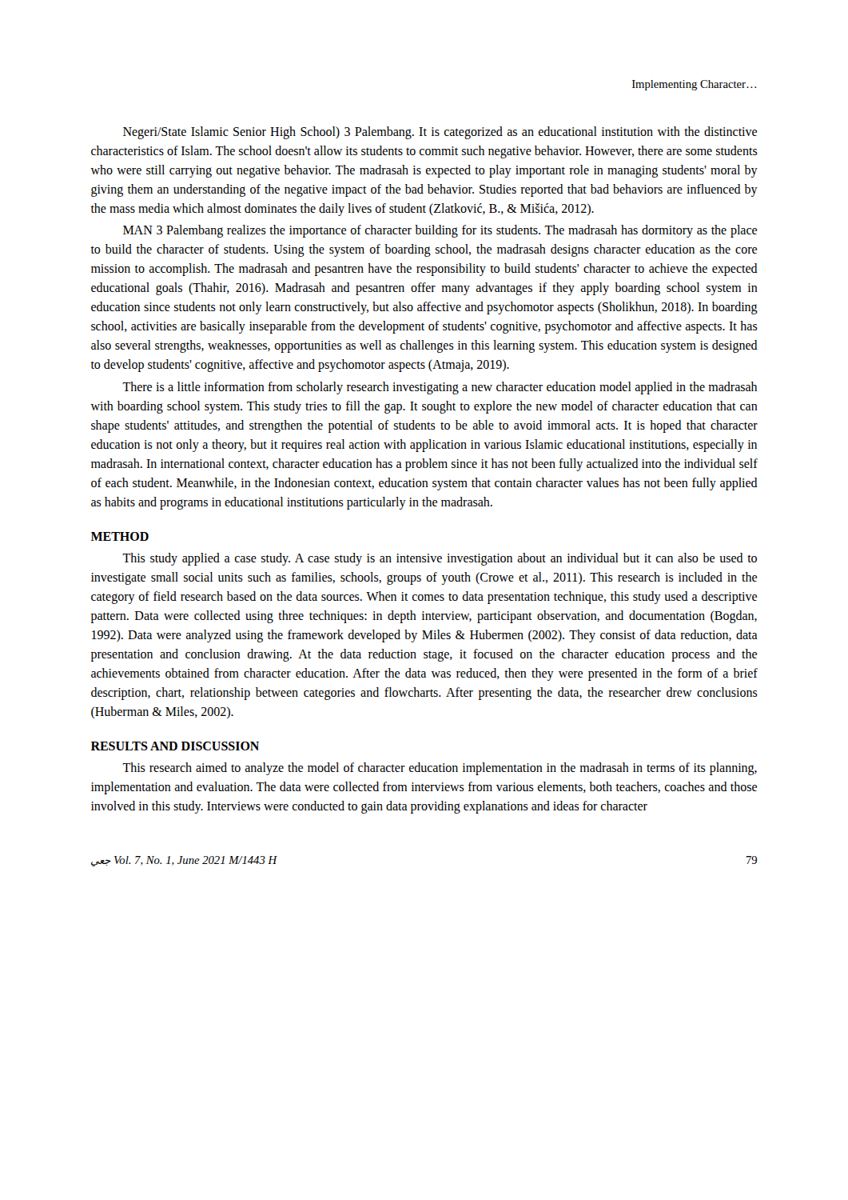Implementing Character…
Negeri/State Islamic Senior High School) 3 Palembang. It is categorized as an educational institution with the distinctive characteristics of Islam. The school doesn't allow its students to commit such negative behavior. However, there are some students who were still carrying out negative behavior. The madrasah is expected to play important role in managing students' moral by giving them an understanding of the negative impact of the bad behavior. Studies reported that bad behaviors are influenced by the mass media which almost dominates the daily lives of student (Zlatković, B., & Mišića, 2012).
MAN 3 Palembang realizes the importance of character building for its students. The madrasah has dormitory as the place to build the character of students. Using the system of boarding school, the madrasah designs character education as the core mission to accomplish. The madrasah and pesantren have the responsibility to build students' character to achieve the expected educational goals (Thahir, 2016). Madrasah and pesantren offer many advantages if they apply boarding school system in education since students not only learn constructively, but also affective and psychomotor aspects (Sholikhun, 2018). In boarding school, activities are basically inseparable from the development of students' cognitive, psychomotor and affective aspects. It has also several strengths, weaknesses, opportunities as well as challenges in this learning system. This education system is designed to develop students' cognitive, affective and psychomotor aspects (Atmaja, 2019).
There is a little information from scholarly research investigating a new character education model applied in the madrasah with boarding school system. This study tries to fill the gap. It sought to explore the new model of character education that can shape students' attitudes, and strengthen the potential of students to be able to avoid immoral acts. It is hoped that character education is not only a theory, but it requires real action with application in various Islamic educational institutions, especially in madrasah. In international context, character education has a problem since it has not been fully actualized into the individual self of each student. Meanwhile, in the Indonesian context, education system that contain character values has not been fully applied as habits and programs in educational institutions particularly in the madrasah.
METHOD
This study applied a case study. A case study is an intensive investigation about an individual but it can also be used to investigate small social units such as families, schools, groups of youth (Crowe et al., 2011). This research is included in the category of field research based on the data sources. When it comes to data presentation technique, this study used a descriptive pattern. Data were collected using three techniques: in depth interview, participant observation, and documentation (Bogdan, 1992). Data were analyzed using the framework developed by Miles & Hubermen (2002). They consist of data reduction, data presentation and conclusion drawing. At the data reduction stage, it focused on the character education process and the achievements obtained from character education. After the data was reduced, then they were presented in the form of a brief description, chart, relationship between categories and flowcharts. After presenting the data, the researcher drew conclusions (Huberman & Miles, 2002).
RESULTS AND DISCUSSION
This research aimed to analyze the model of character education implementation in the madrasah in terms of its planning, implementation and evaluation. The data were collected from interviews from various elements, both teachers, coaches and those involved in this study. Interviews were conducted to gain data providing explanations and ideas for character
ﺟﻌﻲ Vol. 7, No. 1, June 2021 M/1443 H 79